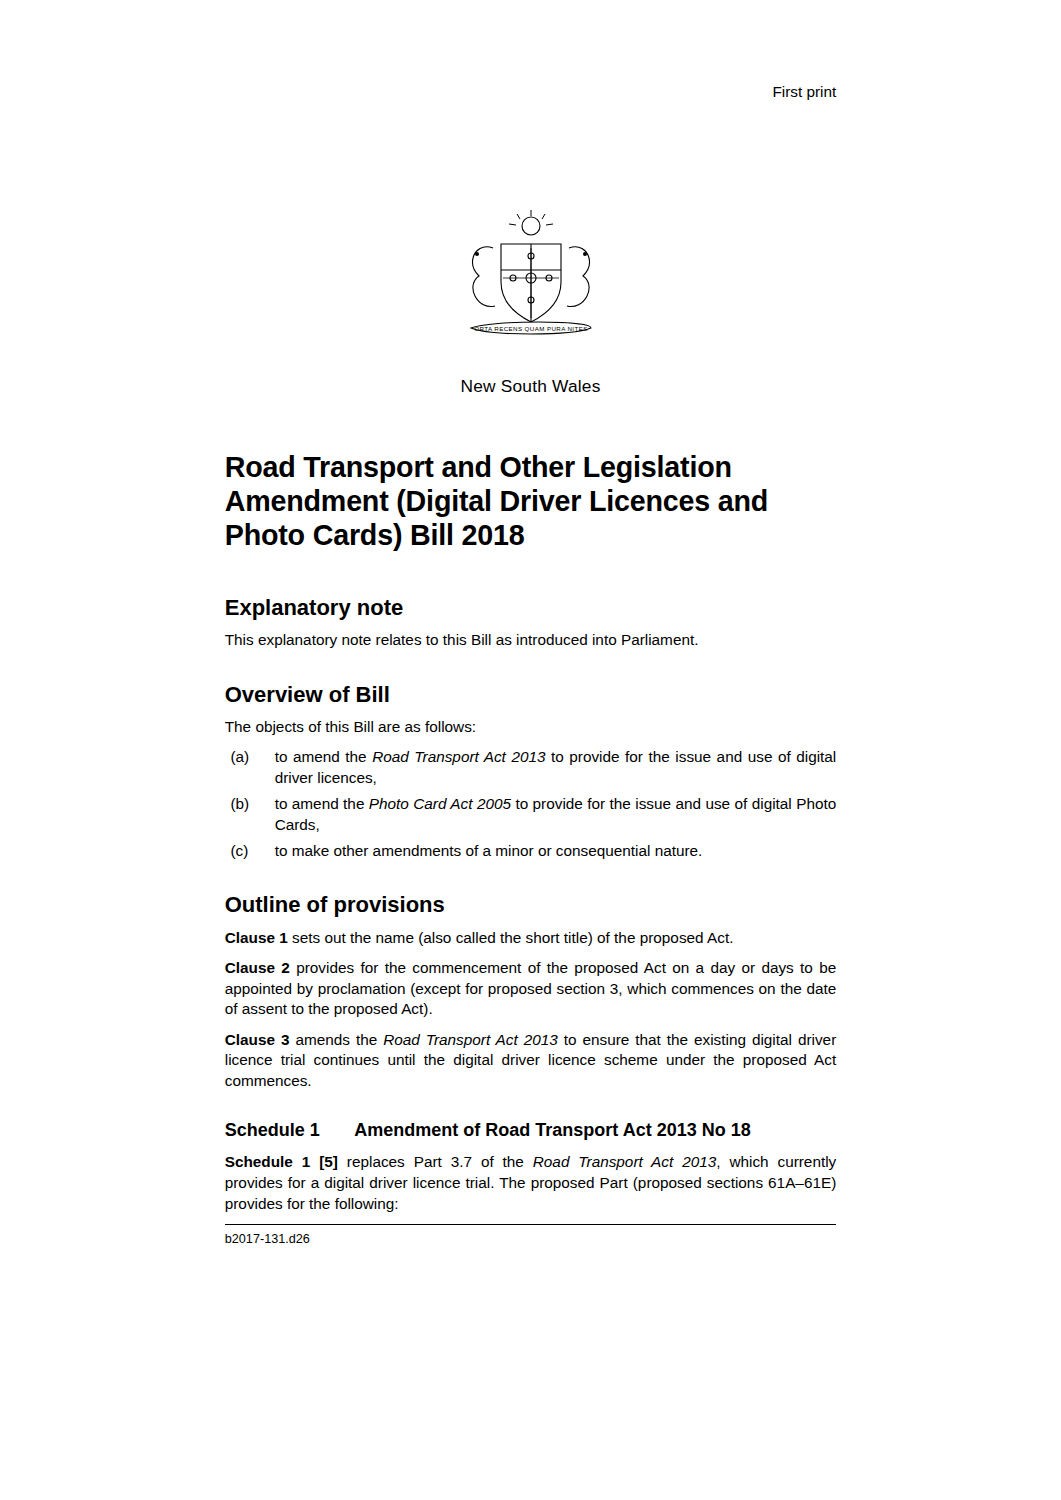First print
ORTA RECENS QUAM PURA NITES
New South Wales
Road Transport and Other Legislation Amendment (Digital Driver Licences and Photo Cards) Bill 2018
Explanatory note
This explanatory note relates to this Bill as introduced into Parliament.
Overview of Bill
The objects of this Bill are as follows:
(a) to amend the Road Transport Act 2013 to provide for the issue and use of digital driver licences,
(b) to amend the Photo Card Act 2005 to provide for the issue and use of digital Photo Cards,
(c) to make other amendments of a minor or consequential nature.
Outline of provisions
Clause 1 sets out the name (also called the short title) of the proposed Act.
Clause 2 provides for the commencement of the proposed Act on a day or days to be appointed by proclamation (except for proposed section 3, which commences on the date of assent to the proposed Act).
Clause 3 amends the Road Transport Act 2013 to ensure that the existing digital driver licence trial continues until the digital driver licence scheme under the proposed Act commences.
Schedule 1 Amendment of Road Transport Act 2013 No 18
Schedule 1 [5] replaces Part 3.7 of the Road Transport Act 2013, which currently provides for a digital driver licence trial. The proposed Part (proposed sections 61A–61E) provides for the following:
b2017-131.d26